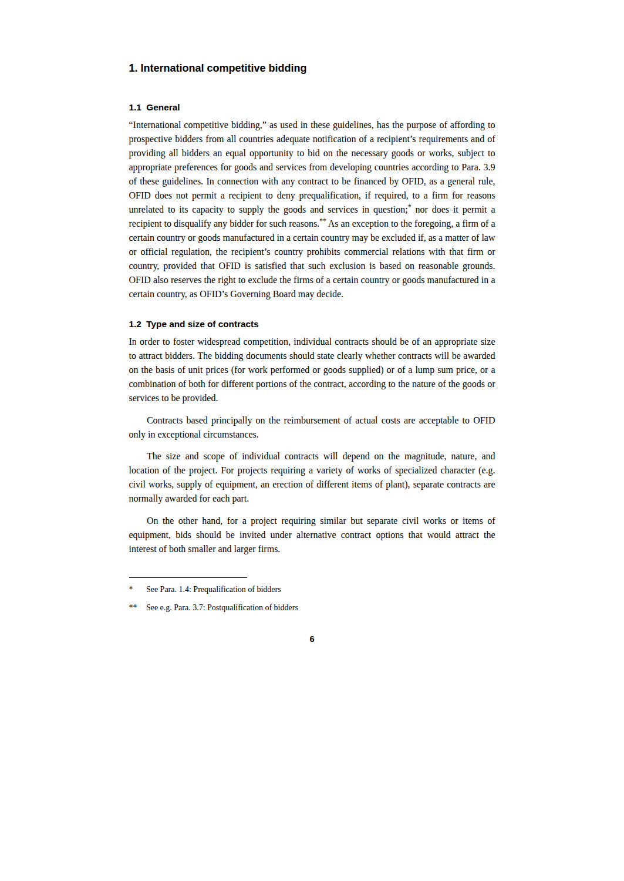1. International competitive bidding
1.1 General
“International competitive bidding,” as used in these guidelines, has the purpose of affording to prospective bidders from all countries adequate notification of a recipient’s requirements and of providing all bidders an equal opportunity to bid on the necessary goods or works, subject to appropriate preferences for goods and services from developing countries according to Para. 3.9 of these guidelines. In connection with any contract to be financed by OFID, as a general rule, OFID does not permit a recipient to deny prequalification, if required, to a firm for reasons unrelated to its capacity to supply the goods and services in question;* nor does it permit a recipient to disqualify any bidder for such reasons.** As an exception to the foregoing, a firm of a certain country or goods manufactured in a certain country may be excluded if, as a matter of law or official regulation, the recipient’s country prohibits commercial relations with that firm or country, provided that OFID is satisfied that such exclusion is based on reasonable grounds. OFID also reserves the right to exclude the firms of a certain country or goods manufactured in a certain country, as OFID’s Governing Board may decide.
1.2 Type and size of contracts
In order to foster widespread competition, individual contracts should be of an appropriate size to attract bidders. The bidding documents should state clearly whether contracts will be awarded on the basis of unit prices (for work performed or goods supplied) or of a lump sum price, or a combination of both for different portions of the contract, according to the nature of the goods or services to be provided.
Contracts based principally on the reimbursement of actual costs are acceptable to OFID only in exceptional circumstances.
The size and scope of individual contracts will depend on the magnitude, nature, and location of the project. For projects requiring a variety of works of specialized character (e.g. civil works, supply of equipment, an erection of different items of plant), separate contracts are normally awarded for each part.
On the other hand, for a project requiring similar but separate civil works or items of equipment, bids should be invited under alternative contract options that would attract the interest of both smaller and larger firms.
* See Para. 1.4: Prequalification of bidders
** See e.g. Para. 3.7: Postqualification of bidders
6